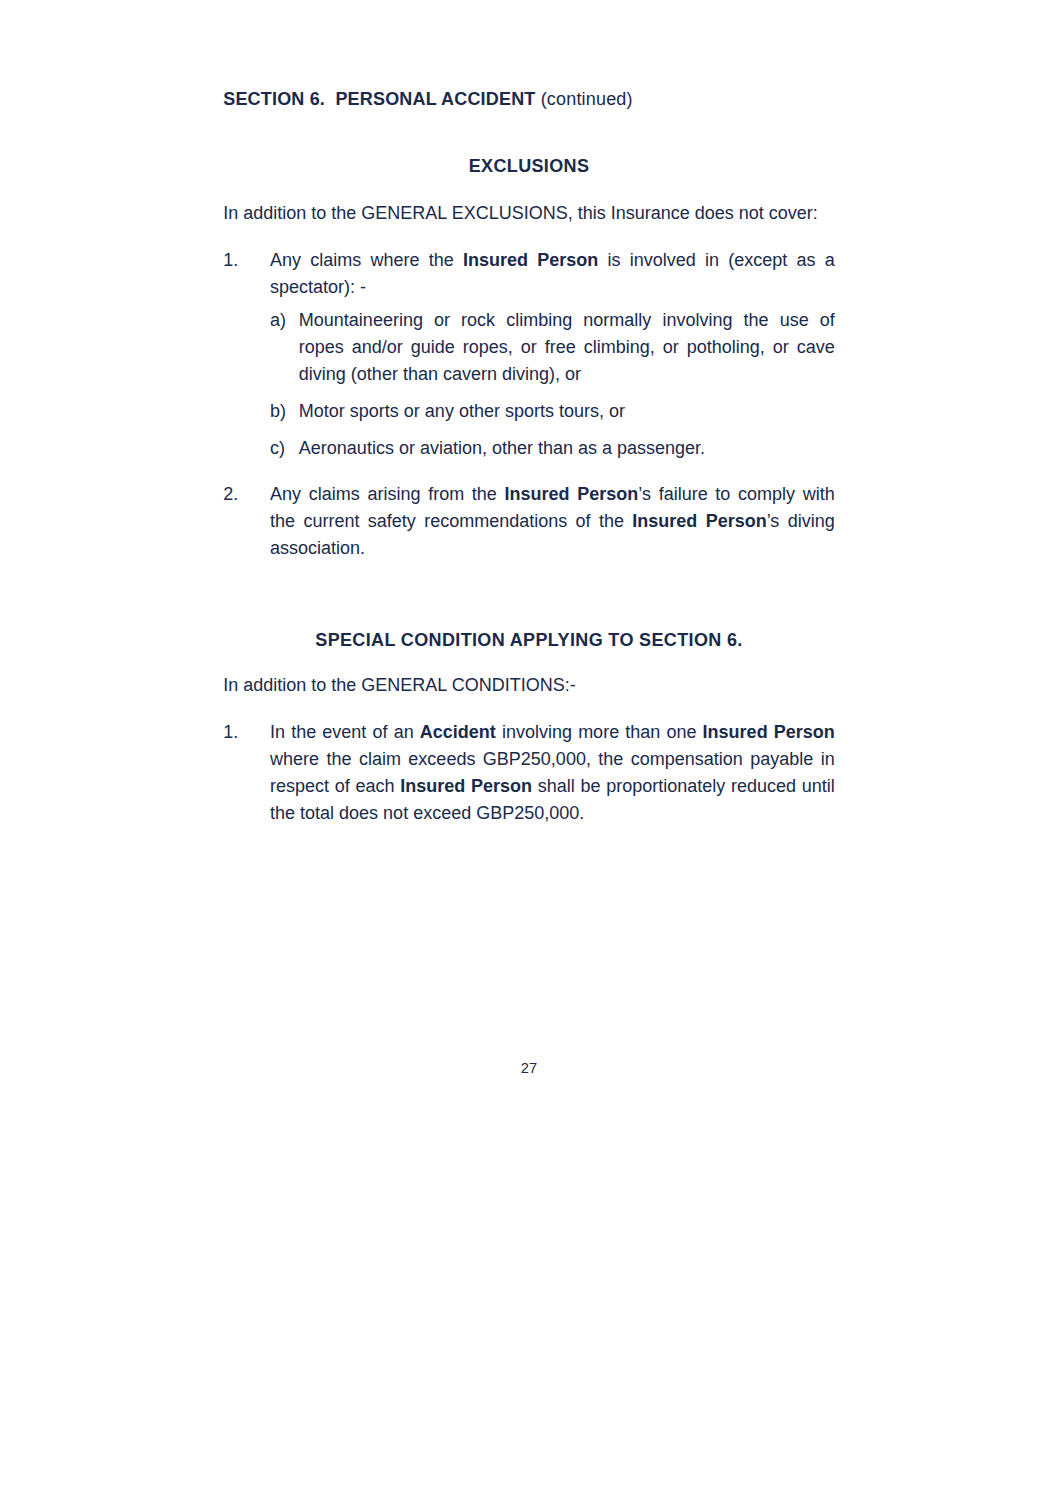SECTION 6. PERSONAL ACCIDENT (continued)
EXCLUSIONS
In addition to the GENERAL EXCLUSIONS, this Insurance does not cover:
1. Any claims where the Insured Person is involved in (except as a spectator): -
a) Mountaineering or rock climbing normally involving the use of ropes and/or guide ropes, or free climbing, or potholing, or cave diving (other than cavern diving), or
b) Motor sports or any other sports tours, or
c) Aeronautics or aviation, other than as a passenger.
2. Any claims arising from the Insured Person’s failure to comply with the current safety recommendations of the Insured Person’s diving association.
SPECIAL CONDITION APPLYING TO SECTION 6.
In addition to the GENERAL CONDITIONS:-
1. In the event of an Accident involving more than one Insured Person where the claim exceeds GBP250,000, the compensation payable in respect of each Insured Person shall be proportionately reduced until the total does not exceed GBP250,000.
27